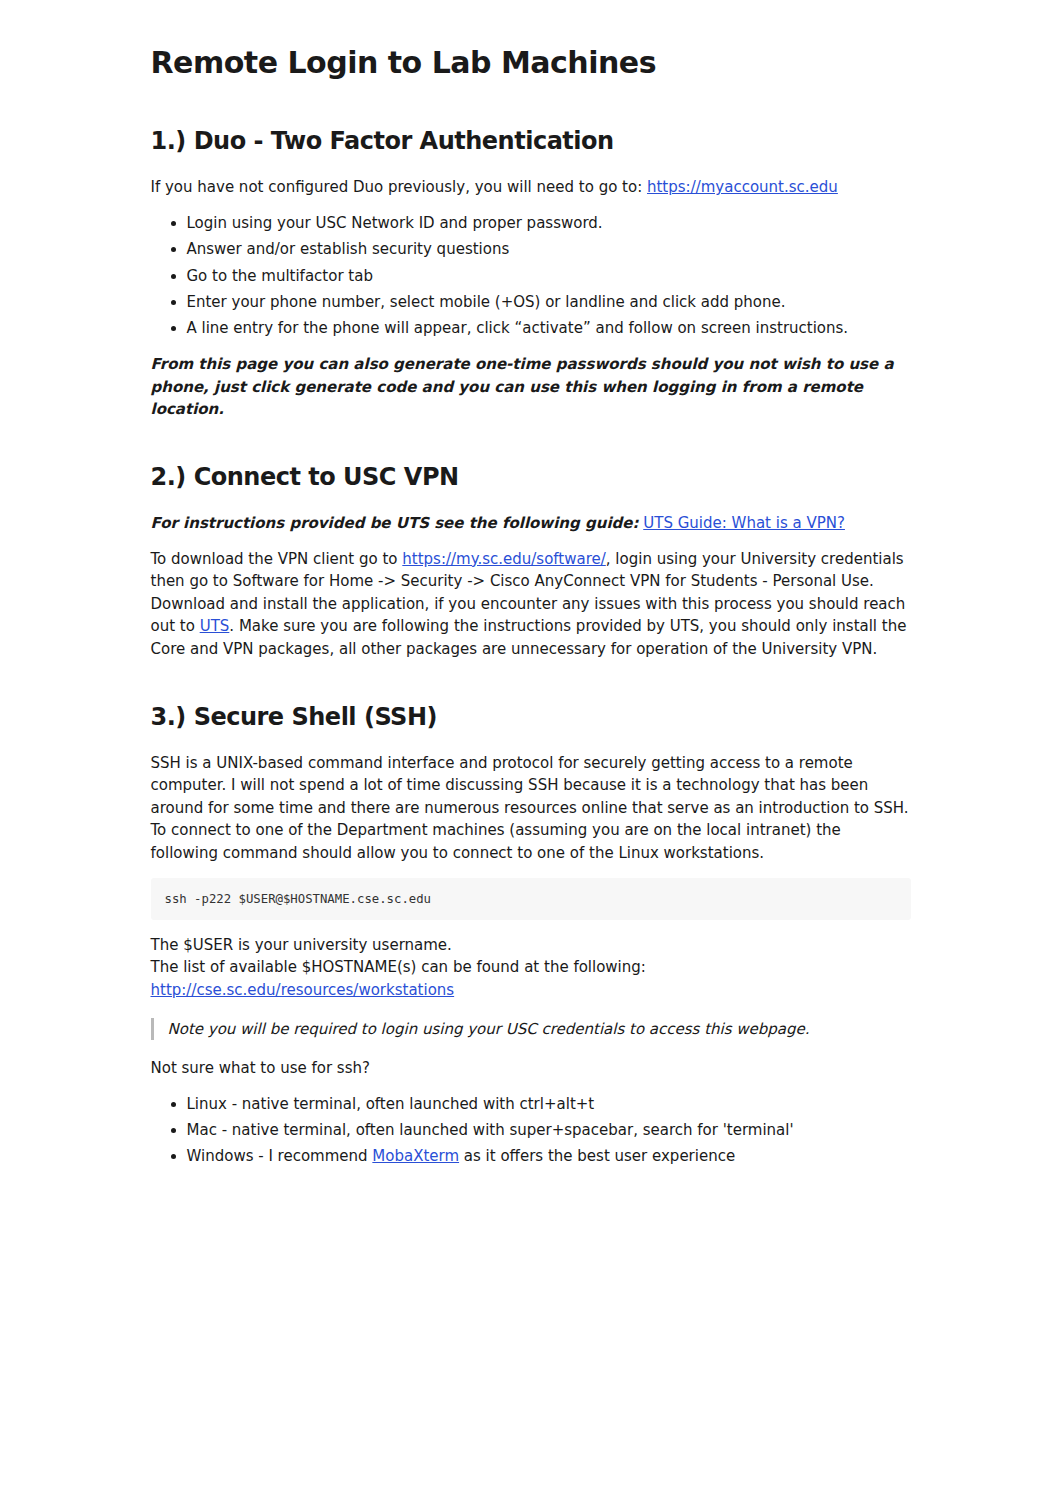Remote Login to Lab Machines
1.) Duo - Two Factor Authentication
If you have not configured Duo previously, you will need to go to: https://myaccount.sc.edu
Login using your USC Network ID and proper password.
Answer and/or establish security questions
Go to the multifactor tab
Enter your phone number, select mobile (+OS) or landline and click add phone.
A line entry for the phone will appear, click “activate” and follow on screen instructions.
From this page you can also generate one-time passwords should you not wish to use a phone, just click generate code and you can use this when logging in from a remote location.
2.) Connect to USC VPN
For instructions provided be UTS see the following guide: UTS Guide: What is a VPN?
To download the VPN client go to https://my.sc.edu/software/, login using your University credentials then go to Software for Home -> Security -> Cisco AnyConnect VPN for Students - Personal Use. Download and install the application, if you encounter any issues with this process you should reach out to UTS. Make sure you are following the instructions provided by UTS, you should only install the Core and VPN packages, all other packages are unnecessary for operation of the University VPN.
3.) Secure Shell (SSH)
SSH is a UNIX-based command interface and protocol for securely getting access to a remote computer. I will not spend a lot of time discussing SSH because it is a technology that has been around for some time and there are numerous resources online that serve as an introduction to SSH. To connect to one of the Department machines (assuming you are on the local intranet) the following command should allow you to connect to one of the Linux workstations.
ssh -p222 $USER@$HOSTNAME.cse.sc.edu
The $USER is your university username.
The list of available $HOSTNAME(s) can be found at the following:
http://cse.sc.edu/resources/workstations
Note you will be required to login using your USC credentials to access this webpage.
Not sure what to use for ssh?
Linux - native terminal, often launched with ctrl+alt+t
Mac - native terminal, often launched with super+spacebar, search for 'terminal'
Windows - I recommend MobaXterm as it offers the best user experience